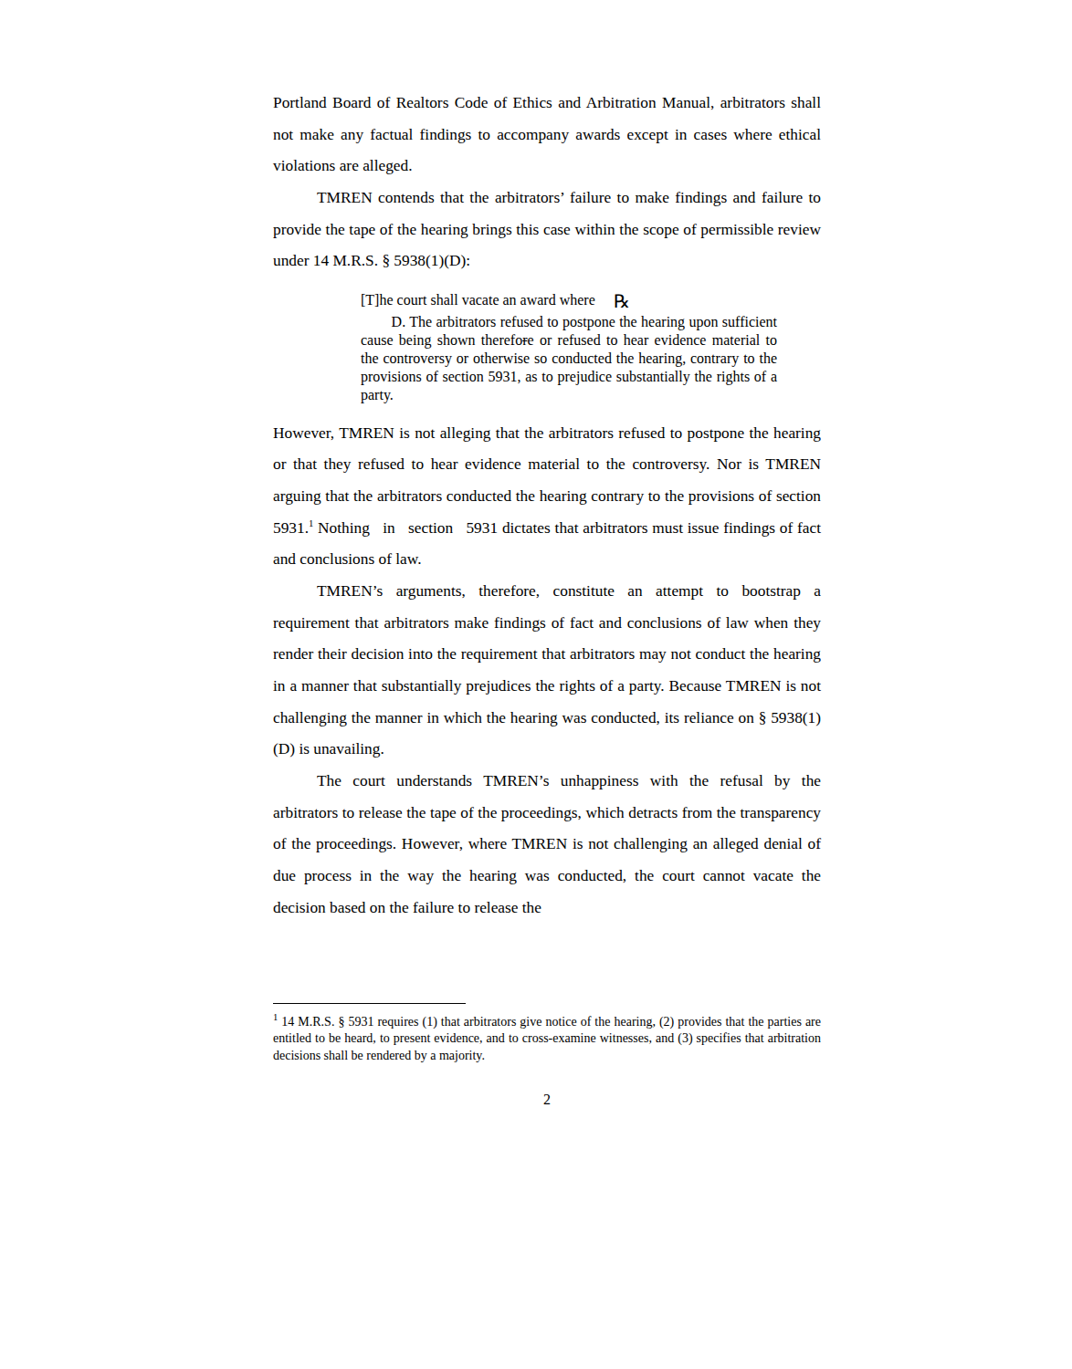Portland Board of Realtors Code of Ethics and Arbitration Manual, arbitrators shall not make any factual findings to accompany awards except in cases where ethical violations are alleged.
TMREN contends that the arbitrators’ failure to make findings and failure to provide the tape of the hearing brings this case within the scope of permissible review under 14 M.R.S. § 5938(1)(D):
[T]he court shall vacate an award where ℞
D. The arbitrators refused to postpone the hearing upon sufficient cause being shown therefore or refused to hear evidence material to the controversy or otherwise so conducted the hearing, contrary to the provisions of section 5931, as to prejudice substantially the rights of a party.
However, TMREN is not alleging that the arbitrators refused to postpone the hearing or that they refused to hear evidence material to the controversy. Nor is TMREN arguing that the arbitrators conducted the hearing contrary to the provisions of section 5931.1 Nothing in section 5931 dictates that arbitrators must issue findings of fact and conclusions of law.
TMREN’s arguments, therefore, constitute an attempt to bootstrap a requirement that arbitrators make findings of fact and conclusions of law when they render their decision into the requirement that arbitrators may not conduct the hearing in a manner that substantially prejudices the rights of a party. Because TMREN is not challenging the manner in which the hearing was conducted, its reliance on § 5938(1)(D) is unavailing.
The court understands TMREN’s unhappiness with the refusal by the arbitrators to release the tape of the proceedings, which detracts from the transparency of the proceedings. However, where TMREN is not challenging an alleged denial of due process in the way the hearing was conducted, the court cannot vacate the decision based on the failure to release the
1 14 M.R.S. § 5931 requires (1) that arbitrators give notice of the hearing, (2) provides that the parties are entitled to be heard, to present evidence, and to cross-examine witnesses, and (3) specifies that arbitration decisions shall be rendered by a majority.
2